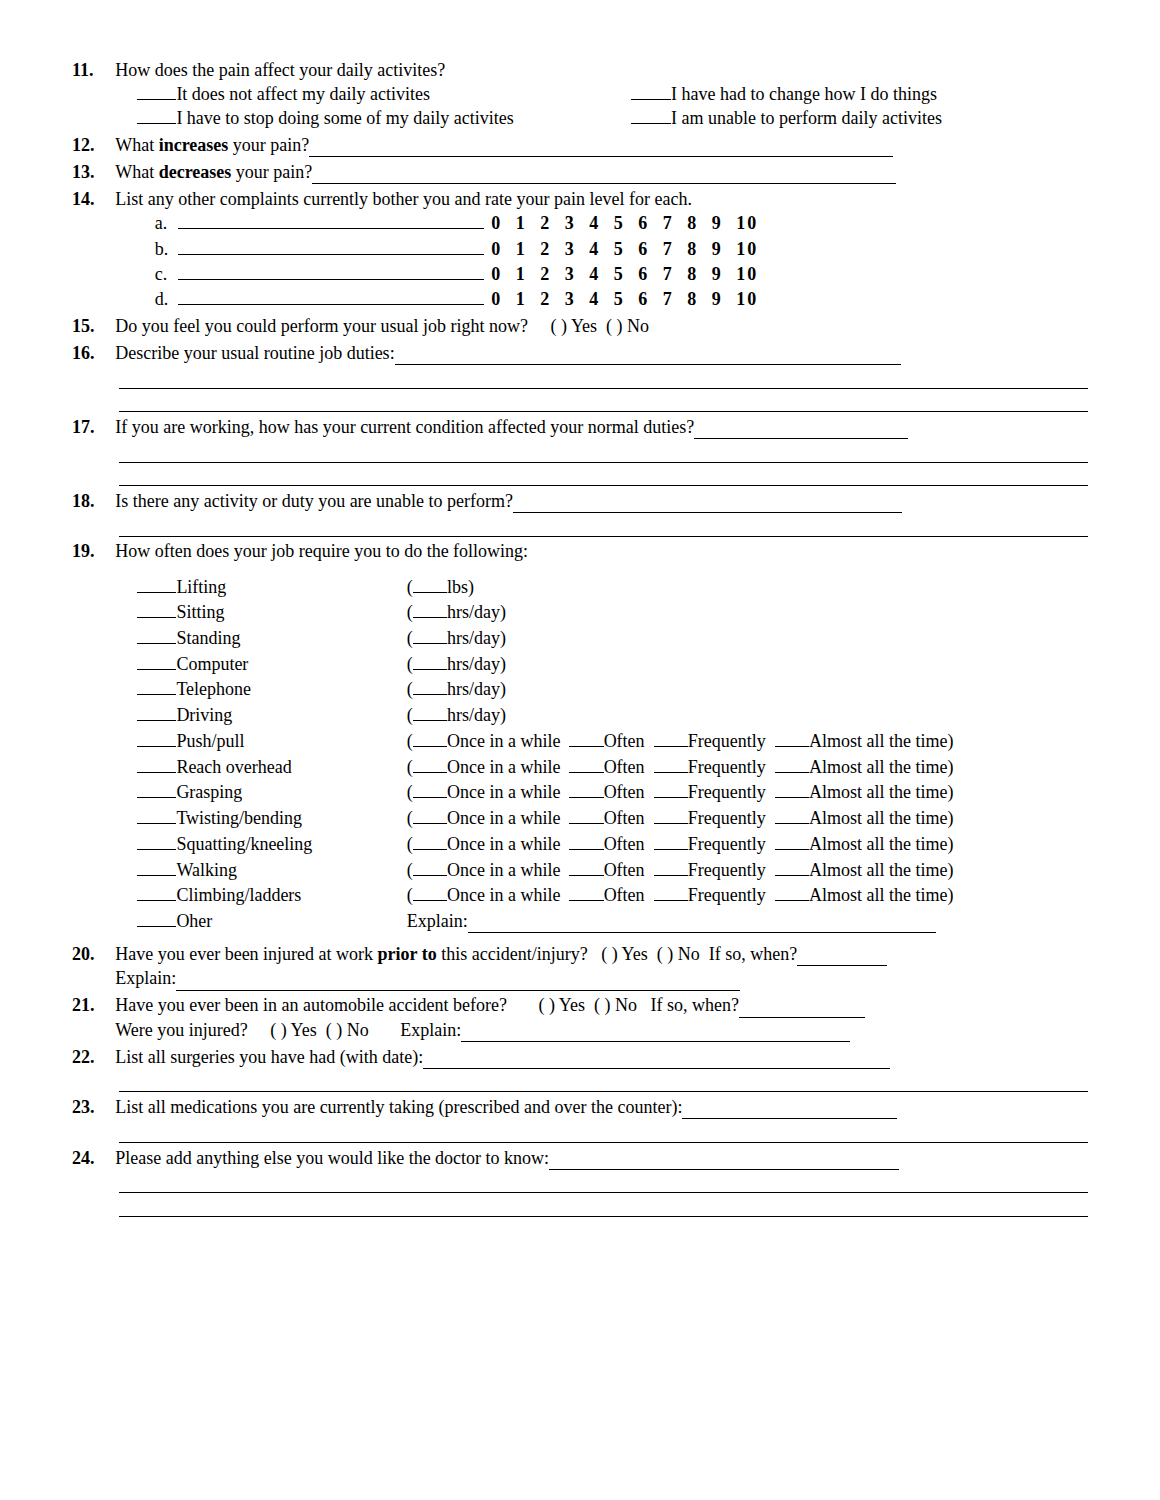11. How does the pain affect your daily activites?
It does not affect my daily activites
I have had to change how I do things
I have to stop doing some of my daily activites
I am unable to perform daily activites
12. What increases your pain?
13. What decreases your pain?
14. List any other complaints currently bother you and rate your pain level for each.
a. 0 1 2 3 4 5 6 7 8 9 10
b. 0 1 2 3 4 5 6 7 8 9 10
c. 0 1 2 3 4 5 6 7 8 9 10
d. 0 1 2 3 4 5 6 7 8 9 10
15. Do you feel you could perform your usual job right now? ( ) Yes ( ) No
16. Describe your usual routine job duties:
17. If you are working, how has your current condition affected your normal duties?
18. Is there any activity or duty you are unable to perform?
19. How often does your job require you to do the following:
| Lifting | ( lbs) |
| Sitting | ( hrs/day) |
| Standing | ( hrs/day) |
| Computer | ( hrs/day) |
| Telephone | ( hrs/day) |
| Driving | ( hrs/day) |
| Push/pull | ( Once in a while Often Frequently Almost all the time) |
| Reach overhead | ( Once in a while Often Frequently Almost all the time) |
| Grasping | ( Once in a while Often Frequently Almost all the time) |
| Twisting/bending | ( Once in a while Often Frequently Almost all the time) |
| Squatting/kneeling | ( Once in a while Often Frequently Almost all the time) |
| Walking | ( Once in a while Often Frequently Almost all the time) |
| Climbing/ladders | ( Once in a while Often Frequently Almost all the time) |
| Oher | Explain: |
20. Have you ever been injured at work prior to this accident/injury? ( ) Yes ( ) No If so, when?
Explain:
21. Have you ever been in an automobile accident before? ( ) Yes ( ) No If so, when?
Were you injured? ( ) Yes ( ) No Explain:
22. List all surgeries you have had (with date):
23. List all medications you are currently taking (prescribed and over the counter):
24. Please add anything else you would like the doctor to know: